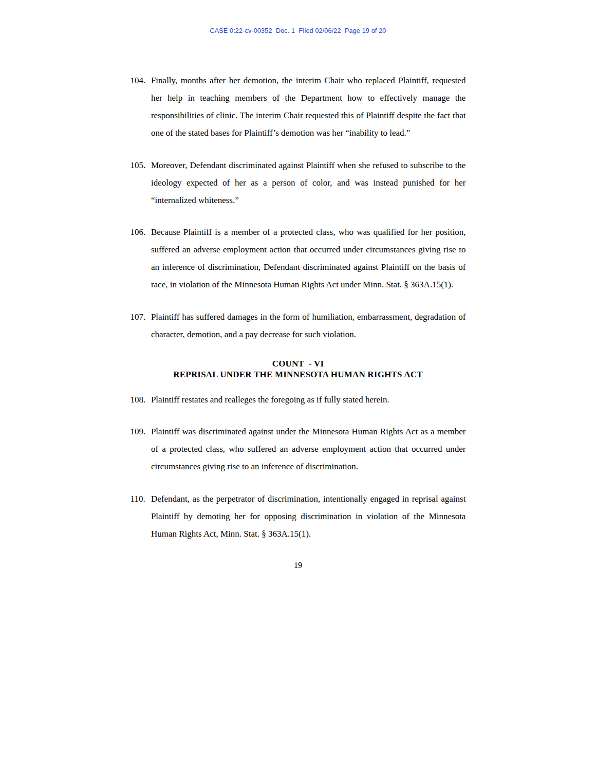CASE 0:22-cv-00352 Doc. 1 Filed 02/06/22 Page 19 of 20
104. Finally, months after her demotion, the interim Chair who replaced Plaintiff, requested her help in teaching members of the Department how to effectively manage the responsibilities of clinic. The interim Chair requested this of Plaintiff despite the fact that one of the stated bases for Plaintiff’s demotion was her “inability to lead.”
105. Moreover, Defendant discriminated against Plaintiff when she refused to subscribe to the ideology expected of her as a person of color, and was instead punished for her “internalized whiteness.”
106. Because Plaintiff is a member of a protected class, who was qualified for her position, suffered an adverse employment action that occurred under circumstances giving rise to an inference of discrimination, Defendant discriminated against Plaintiff on the basis of race, in violation of the Minnesota Human Rights Act under Minn. Stat. § 363A.15(1).
107. Plaintiff has suffered damages in the form of humiliation, embarrassment, degradation of character, demotion, and a pay decrease for such violation.
COUNT - VI REPRISAL UNDER THE MINNESOTA HUMAN RIGHTS ACT
108. Plaintiff restates and realleges the foregoing as if fully stated herein.
109. Plaintiff was discriminated against under the Minnesota Human Rights Act as a member of a protected class, who suffered an adverse employment action that occurred under circumstances giving rise to an inference of discrimination.
110. Defendant, as the perpetrator of discrimination, intentionally engaged in reprisal against Plaintiff by demoting her for opposing discrimination in violation of the Minnesota Human Rights Act, Minn. Stat. § 363A.15(1).
19